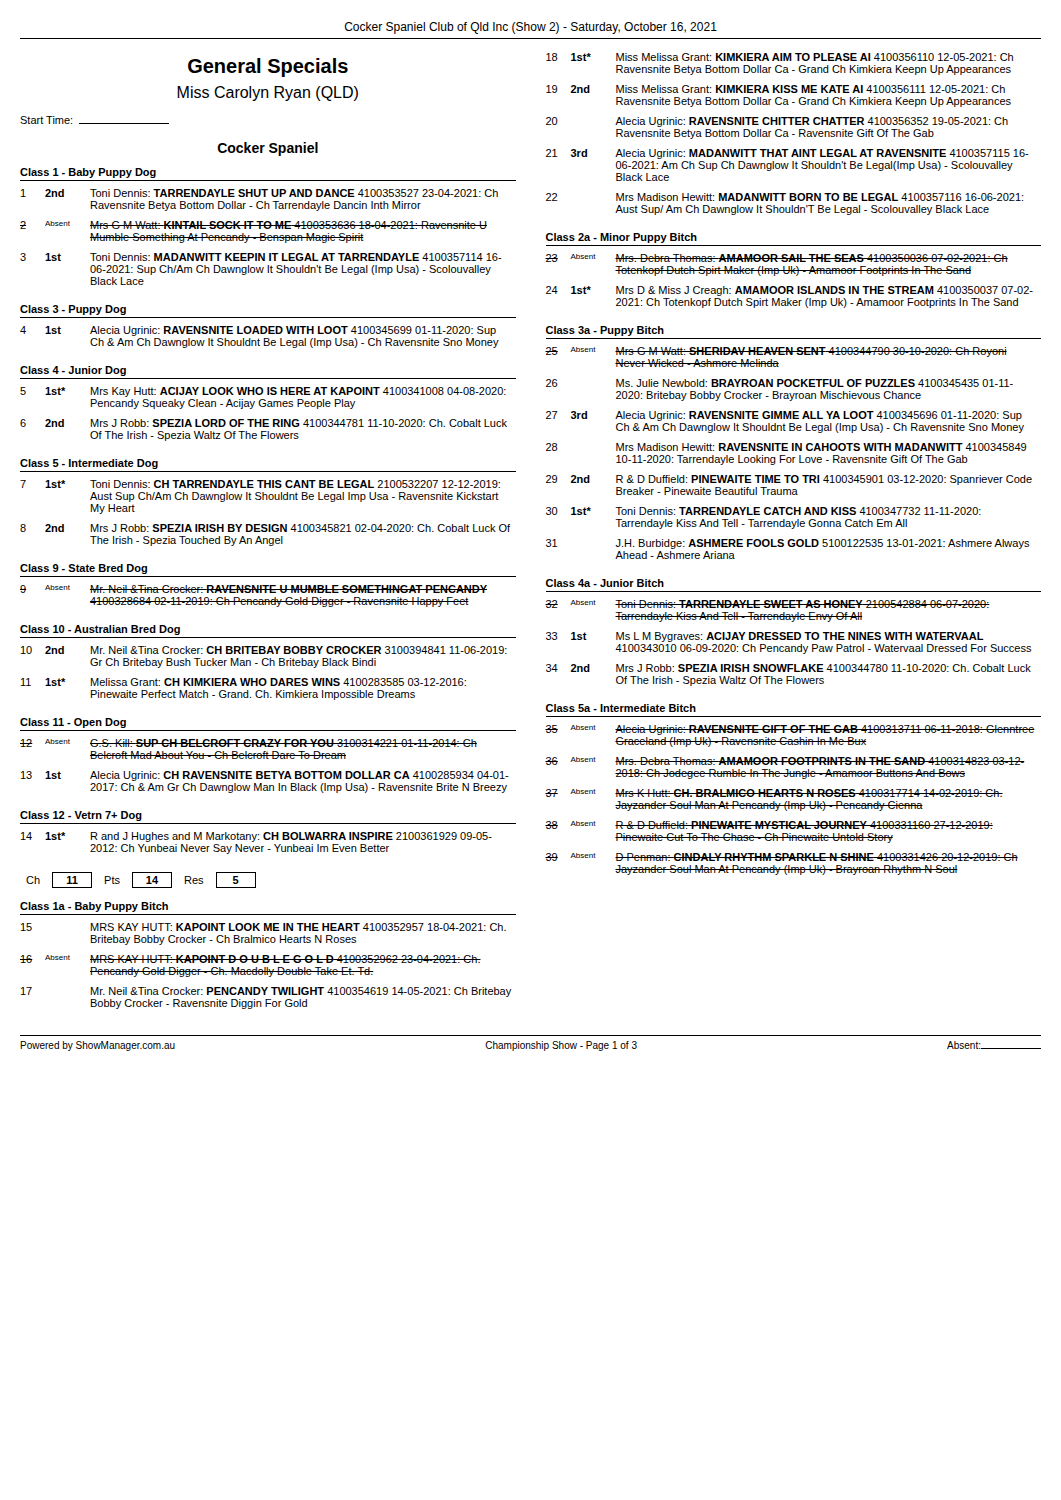Cocker Spaniel Club of Qld Inc (Show 2) - Saturday, October 16, 2021
General Specials
Miss Carolyn Ryan (QLD)
Start Time:
Cocker Spaniel
Class 1 - Baby Puppy Dog
| 1 | 2nd | Toni Dennis: TARRENDAYLE SHUT UP AND DANCE 4100353527 23-04-2021: Ch Ravensnite Betya Bottom Dollar - Ch Tarrendayle Dancin Inth Mirror |
| 2 | Absent | Mrs G M Watt: KINTAIL SOCK IT TO ME 4100353636 18-04-2021: Ravensnite U Mumble Something At Pencandy - Benspan Magic Spirit |
| 3 | 1st | Toni Dennis: MADANWITT KEEPIN IT LEGAL AT TARRENDAYLE 4100357114 16-06-2021: Sup Ch/Am Ch Dawnglow It Shouldn't Be Legal (Imp Usa) - Scolouvalley Black Lace |
Class 3 - Puppy Dog
| 4 | 1st | Alecia Ugrinic: RAVENSNITE LOADED WITH LOOT 4100345699 01-11-2020: Sup Ch & Am Ch Dawnglow It Shouldnt Be Legal (Imp Usa) - Ch Ravensnite Sno Money |
Class 4 - Junior Dog
| 5 | 1st* | Mrs Kay Hutt: ACIJAY LOOK WHO IS HERE AT KAPOINT 4100341008 04-08-2020: Pencandy Squeaky Clean - Acijay Games People Play |
| 6 | 2nd | Mrs J Robb: SPEZIA LORD OF THE RING 4100344781 11-10-2020: Ch. Cobalt Luck Of The Irish - Spezia Waltz Of The Flowers |
Class 5 - Intermediate Dog
| 7 | 1st* | Toni Dennis: CH TARRENDAYLE THIS CANT BE LEGAL 2100532207 12-12-2019: Aust Sup Ch/Am Ch Dawnglow It Shouldnt Be Legal Imp Usa - Ravensnite Kickstart My Heart |
| 8 | 2nd | Mrs J Robb: SPEZIA IRISH BY DESIGN 4100345821 02-04-2020: Ch. Cobalt Luck Of The Irish - Spezia Touched By An Angel |
Class 9 - State Bred Dog
| 9 | Absent | Mr. Neil &Tina Crocker: RAVENSNITE U MUMBLE SOMETHINGAT PENCANDY 4100328684 02-11-2019: Ch Pencandy Gold Digger - Ravensnite Happy Feet |
Class 10 - Australian Bred Dog
| 10 | 2nd | Mr. Neil &Tina Crocker: CH BRITEBAY BOBBY CROCKER 3100394841 11-06-2019: Gr Ch Britebay Bush Tucker Man - Ch Britebay Black Bindi |
| 11 | 1st* | Melissa Grant: CH KIMKIERA WHO DARES WINS 4100283585 03-12-2016: Pinewaite Perfect Match - Grand. Ch. Kimkiera Impossible Dreams |
Class 11 - Open Dog
| 12 | Absent | G.S. Kill: SUP CH BELCROFT CRAZY FOR YOU 3100314221 01-11-2014: Ch Belcroft Mad About You - Ch Belcroft Dare To Dream |
| 13 | 1st | Alecia Ugrinic: CH RAVENSNITE BETYA BOTTOM DOLLAR CA 4100285934 04-01-2017: Ch & Am Gr Ch Dawnglow Man In Black (Imp Usa) - Ravensnite Brite N Breezy |
Class 12 - Vetrn 7+ Dog
| 14 | 1st* | R and J Hughes and M Markotany: CH BOLWARRA INSPIRE 2100361929 09-05-2012: Ch Yunbeai Never Say Never - Yunbeai Im Even Better |
| Ch | 11 | Pts | 14 | Res | 5 |
Class 1a - Baby Puppy Bitch
| 15 | | MRS KAY HUTT: KAPOINT LOOK ME IN THE HEART 4100352957 18-04-2021: Ch. Britebay Bobby Crocker - Ch Bralmico Hearts N Roses |
| 16 | Absent | MRS KAY HUTT: KAPOINT D O U B L E G O L D 4100352962 23-04-2021: Ch. Pencandy Gold Digger - Ch. Macdolly Double Take Et. Td. |
| 17 | | Mr. Neil &Tina Crocker: PENCANDY TWILIGHT 4100354619 14-05-2021: Ch Britebay Bobby Crocker - Ravensnite Diggin For Gold |
| 18 | 1st* | Miss Melissa Grant: KIMKIERA AIM TO PLEASE AI 4100356110 12-05-2021: Ch Ravensnite Betya Bottom Dollar Ca - Grand Ch Kimkiera Keepn Up Appearances |
| 19 | 2nd | Miss Melissa Grant: KIMKIERA KISS ME KATE AI 4100356111 12-05-2021: Ch Ravensnite Betya Bottom Dollar Ca - Grand Ch Kimkiera Keepn Up Appearances |
| 20 | | Alecia Ugrinic: RAVENSNITE CHITTER CHATTER 4100356352 19-05-2021: Ch Ravensnite Betya Bottom Dollar Ca - Ravensnite Gift Of The Gab |
| 21 | 3rd | Alecia Ugrinic: MADANWITT THAT AINT LEGAL AT RAVENSNITE 4100357115 16-06-2021: Am Ch Sup Ch Dawnglow It Shouldn't Be Legal(Imp Usa) - Scolouvalley Black Lace |
| 22 | | Mrs Madison Hewitt: MADANWITT BORN TO BE LEGAL 4100357116 16-06-2021: Aust Sup/ Am Ch Dawnglow It Shouldn'T Be Legal - Scolouvalley Black Lace |
Class 2a - Minor Puppy Bitch
| 23 | Absent | Mrs. Debra Thomas: AMAMOOR SAIL THE SEAS 4100350036 07-02-2021: Ch Totenkopf Dutch Spirt Maker (Imp Uk) - Amamoor Footprints In The Sand |
| 24 | 1st* | Mrs D & Miss J Creagh: AMAMOOR ISLANDS IN THE STREAM 4100350037 07-02-2021: Ch Totenkopf Dutch Spirt Maker (Imp Uk) - Amamoor Footprints In The Sand |
Class 3a - Puppy Bitch
| 25 | Absent | Mrs G M Watt: SHERIDAV HEAVEN SENT 4100344790 30-10-2020: Ch Royoni Never Wicked - Ashmore Melinda |
| 26 | | Ms. Julie Newbold: BRAYROAN POCKETFUL OF PUZZLES 4100345435 01-11-2020: Britebay Bobby Crocker - Brayroan Mischievous Chance |
| 27 | 3rd | Alecia Ugrinic: RAVENSNITE GIMME ALL YA LOOT 4100345696 01-11-2020: Sup Ch & Am Ch Dawnglow It Shouldnt Be Legal (Imp Usa) - Ch Ravensnite Sno Money |
| 28 | | Mrs Madison Hewitt: RAVENSNITE IN CAHOOTS WITH MADANWITT 4100345849 10-11-2020: Tarrendayle Looking For Love - Ravensnite Gift Of The Gab |
| 29 | 2nd | R & D Duffield: PINEWAITE TIME TO TRI 4100345901 03-12-2020: Spanriever Code Breaker - Pinewaite Beautiful Trauma |
| 30 | 1st* | Toni Dennis: TARRENDAYLE CATCH AND KISS 4100347732 11-11-2020: Tarrendayle Kiss And Tell - Tarrendayle Gonna Catch Em All |
| 31 | | J.H. Burbidge: ASHMERE FOOLS GOLD 5100122535 13-01-2021: Ashmere Always Ahead - Ashmere Ariana |
Class 4a - Junior Bitch
| 32 | Absent | Toni Dennis: TARRENDAYLE SWEET AS HONEY 2100542884 06-07-2020: Tarrendayle Kiss And Tell - Tarrendayle Envy Of All |
| 33 | 1st | Ms L M Bygraves: ACIJAY DRESSED TO THE NINES WITH WATERVAAL 4100343010 06-09-2020: Ch Pencandy Paw Patrol - Watervaal Dressed For Success |
| 34 | 2nd | Mrs J Robb: SPEZIA IRISH SNOWFLAKE 4100344780 11-10-2020: Ch. Cobalt Luck Of The Irish - Spezia Waltz Of The Flowers |
Class 5a - Intermediate Bitch
| 35 | Absent | Alecia Ugrinic: RAVENSNITE GIFT OF THE GAB 4100313711 06-11-2018: Glenntree Graceland (Imp Uk) - Ravensnite Cashin In Me Bux |
| 36 | Absent | Mrs. Debra Thomas: AMAMOOR FOOTPRINTS IN THE SAND 4100314823 03-12-2018: Ch Jodegee Rumble In The Jungle - Amamoor Buttons And Bows |
| 37 | Absent | Mrs K Hutt: CH. BRALMICO HEARTS N ROSES 4100317714 14-02-2019: Ch. Jayzander Soul Man At Pencandy (Imp Uk) - Pencandy Cienna |
| 38 | Absent | R & D Duffield: PINEWAITE MYSTICAL JOURNEY 4100331160 27-12-2019: Pinewaite Cut To The Chase - Ch Pinewaite Untold Story |
| 39 | Absent | D Penman: CINDALY RHYTHM SPARKLE N SHINE 4100331426 20-12-2019: Ch Jayzander Soul Man At Pencandy (Imp Uk) - Brayroan Rhythm N Soul |
Powered by ShowManager.com.au
Championship Show - Page 1 of 3
Absent: